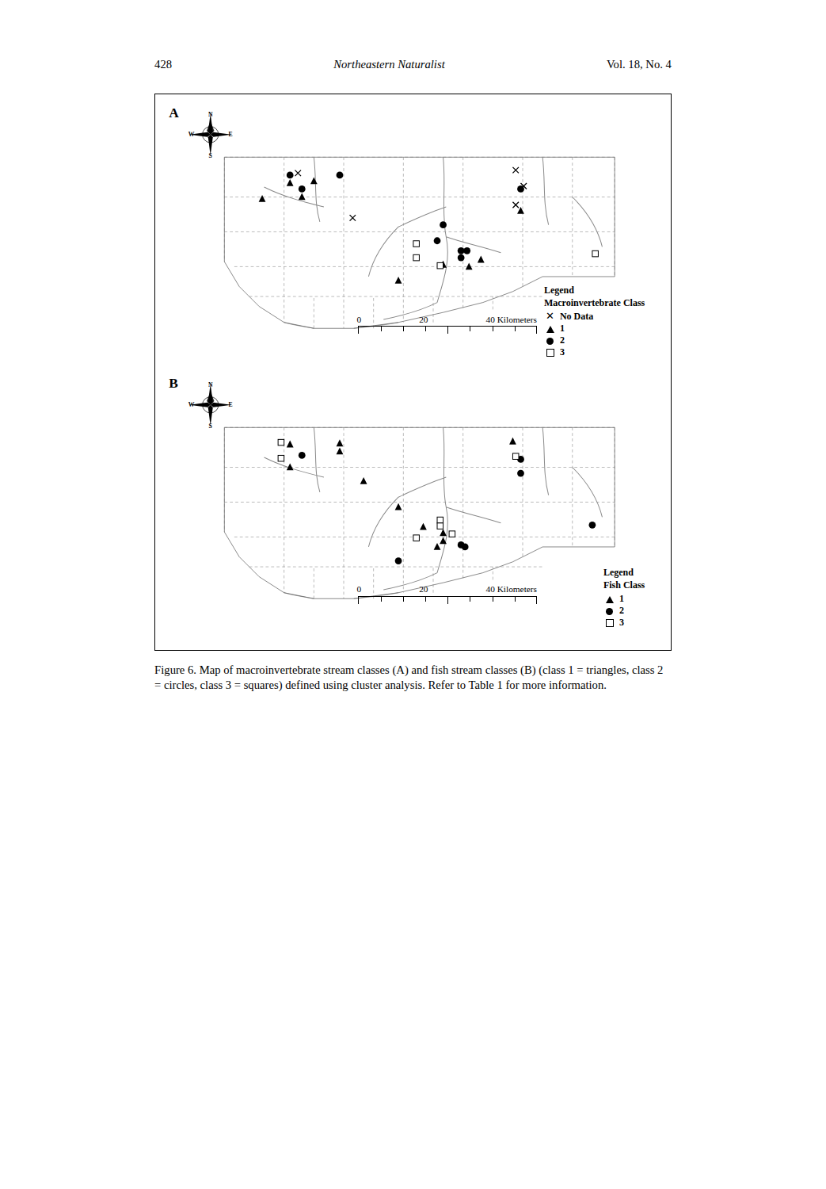428
Northeastern Naturalist
Vol. 18, No. 4
A
N S W E
02040 Kilometers
Legend
Macroinvertebrate Class
| ✕ | No Data |
| | 1 |
| | 2 |
| | 3 |
B
N S W E
02040 Kilometers
Legend
Fish Class
| | 1 |
| | 2 |
| | 3 |
Figure 6. Map of macroinvertebrate stream classes (A) and fish stream classes (B) (class 1 = triangles, class 2 = circles, class 3 = squares) defined using cluster analysis. Refer to Table 1 for more information.